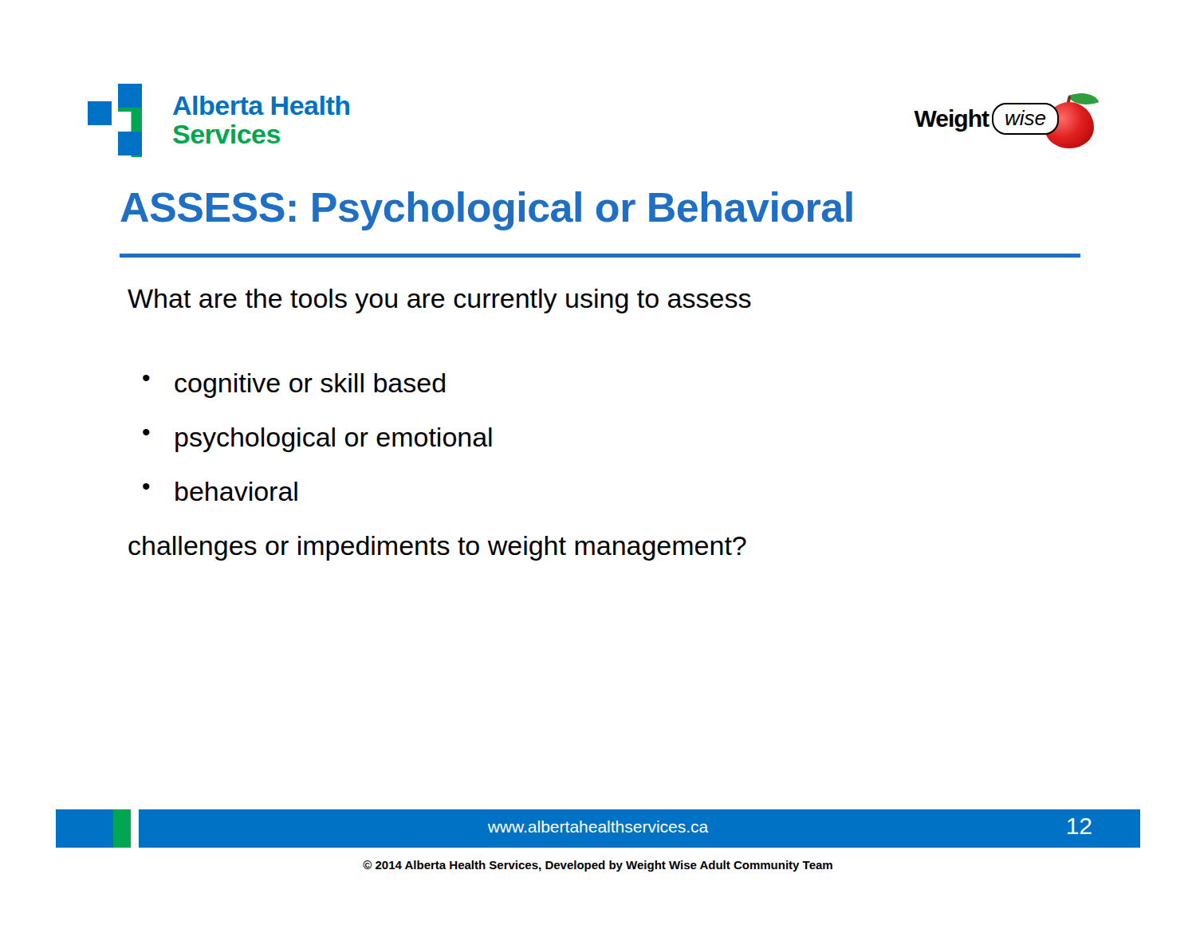Alberta Health
Services
Weight wise
ASSESS: Psychological or Behavioral
What are the tools you are currently using to assess
cognitive or skill based
psychological or emotional
behavioral
challenges or impediments to weight management?
www.albertahealthservices.ca
12
© 2014 Alberta Health Services, Developed by Weight Wise Adult Community Team